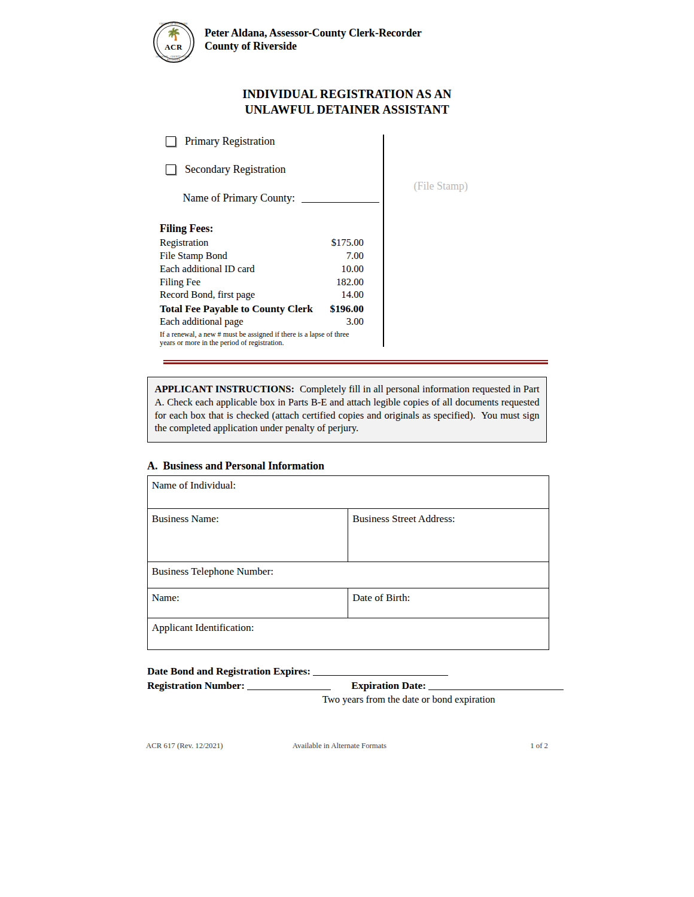County of Riverside
🌴
ACR
Assessor · County Clerk · Recorder
Peter Aldana, Assessor-County Clerk-Recorder
County of Riverside
INDIVIDUAL REGISTRATION AS AN
UNLAWFUL DETAINER ASSISTANT
Primary Registration
Secondary Registration
Name of Primary County:
Filing Fees:
| Registration | $175.00 |
| File Stamp Bond | 7.00 |
| Each additional ID card | 10.00 |
| Filing Fee | 182.00 |
| Record Bond, first page | 14.00 |
| Total Fee Payable to County Clerk | $196.00 |
| Each additional page | 3.00 |
If a renewal, a new # must be assigned if there is a lapse of three years or more in the period of registration.
(File Stamp)
APPLICANT INSTRUCTIONS: Completely fill in all personal information requested in Part A. Check each applicable box in Parts B-E and attach legible copies of all documents requested for each box that is checked (attach certified copies and originals as specified). You must sign the completed application under penalty of perjury.
A. Business and Personal Information
| Name of Individual: |
| Business Name: | Business Street Address: |
| Business Telephone Number: |
| Name: | Date of Birth: |
| Applicant Identification: |
Date Bond and Registration Expires:
Registration Number: Expiration Date:
Two years from the date or bond expiration
ACR 617 (Rev. 12/2021)
Available in Alternate Formats
1 of 2